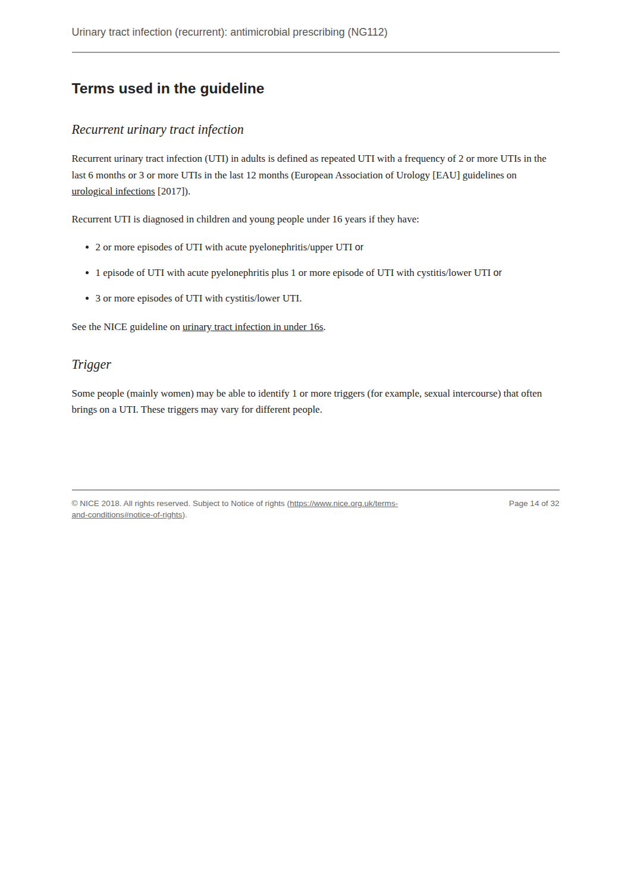Urinary tract infection (recurrent): antimicrobial prescribing (NG112)
Terms used in the guideline
Recurrent urinary tract infection
Recurrent urinary tract infection (UTI) in adults is defined as repeated UTI with a frequency of 2 or more UTIs in the last 6 months or 3 or more UTIs in the last 12 months (European Association of Urology [EAU] guidelines on urological infections [2017]).
Recurrent UTI is diagnosed in children and young people under 16 years if they have:
2 or more episodes of UTI with acute pyelonephritis/upper UTI or
1 episode of UTI with acute pyelonephritis plus 1 or more episode of UTI with cystitis/lower UTI or
3 or more episodes of UTI with cystitis/lower UTI.
See the NICE guideline on urinary tract infection in under 16s.
Trigger
Some people (mainly women) may be able to identify 1 or more triggers (for example, sexual intercourse) that often brings on a UTI. These triggers may vary for different people.
© NICE 2018. All rights reserved. Subject to Notice of rights (https://www.nice.org.uk/terms-and-conditions#notice-of-rights).
Page 14 of 32